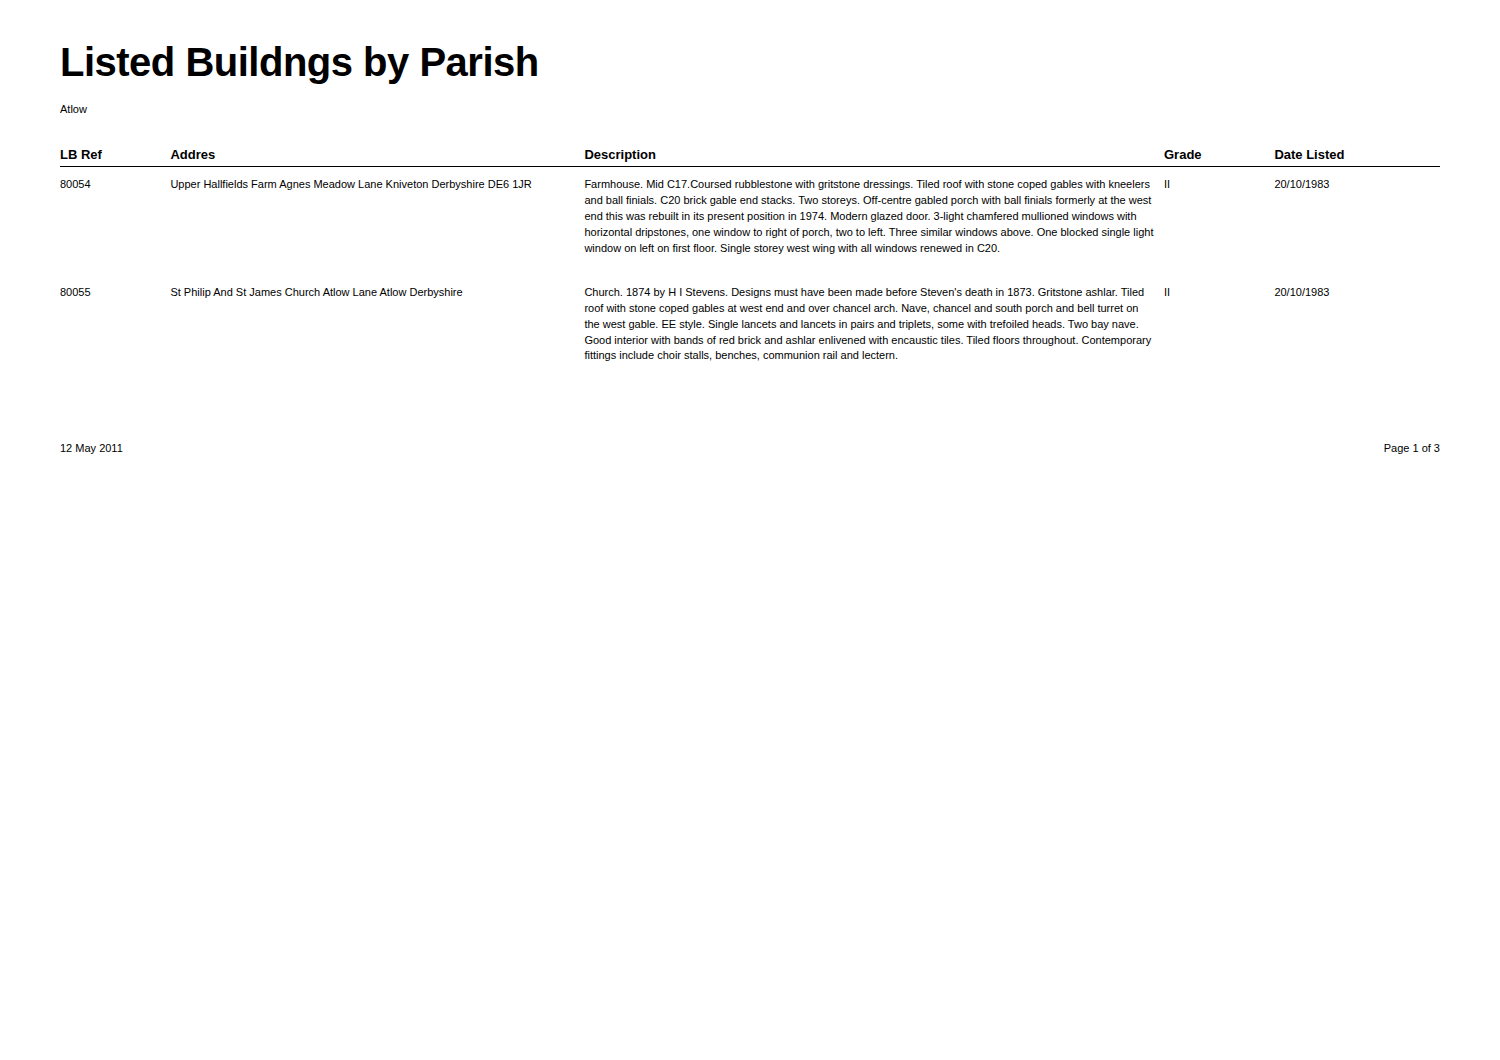Listed Buildngs by Parish
Atlow
| LB Ref | Addres | Description | Grade | Date Listed |
| --- | --- | --- | --- | --- |
| 80054 | Upper Hallfields Farm Agnes Meadow Lane Kniveton Derbyshire DE6 1JR | Farmhouse. Mid C17.Coursed rubblestone with gritstone dressings. Tiled roof with stone coped gables with kneelers and ball finials. C20 brick gable end stacks. Two storeys. Off-centre gabled porch with ball finials formerly at the west end this was rebuilt in its present position in 1974. Modern glazed door. 3-light chamfered mullioned windows with horizontal dripstones, one window to right of porch, two to left. Three similar windows above. One blocked single light window on left on first floor. Single storey west wing with all windows renewed in C20. | II | 20/10/1983 |
| 80055 | St Philip And St James Church Atlow Lane Atlow Derbyshire | Church. 1874 by H I Stevens. Designs must have been made before Steven's death in 1873. Gritstone ashlar. Tiled roof with stone coped gables at west end and over chancel arch. Nave, chancel and south porch and bell turret on the west gable. EE style. Single lancets and lancets in pairs and triplets, some with trefoiled heads. Two bay nave. Good interior with bands of red brick and ashlar enlivened with encaustic tiles. Tiled floors throughout. Contemporary fittings include choir stalls, benches, communion rail and lectern. | II | 20/10/1983 |
12 May 2011 Page 1 of 3